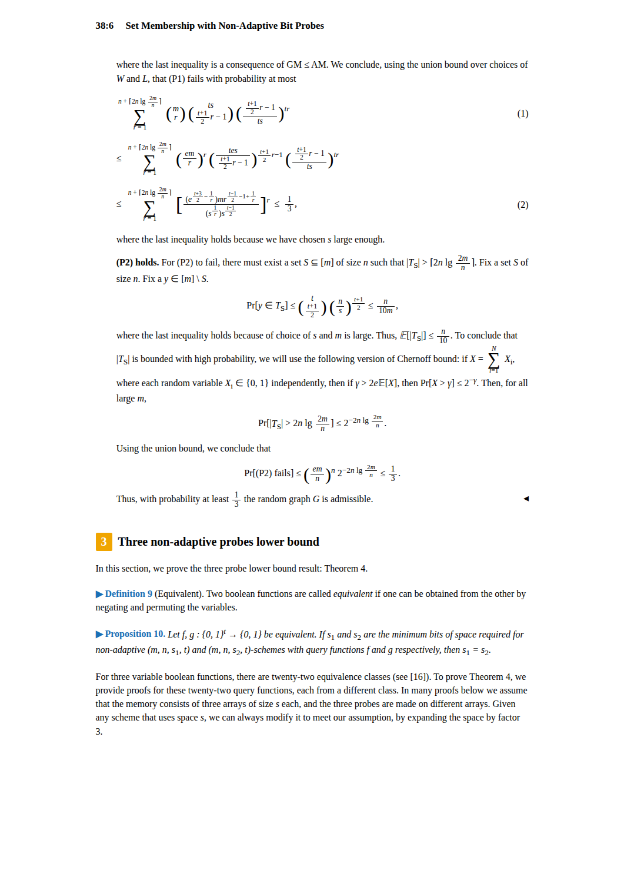38:6 Set Membership with Non-Adaptive Bit Probes
where the last inequality is a consequence of GM ≤ AM. We conclude, using the union bound over choices of W and L, that (P1) fails with probability at most
n + ⌈2n lg 2m n⌉ ∑ r = 1 (mr) (ts t+12 r − 1) (t+12 r − 1 ts)tr
(1)
≤ n + ⌈2n lg 2m n⌉ ∑ r = 1 (em r)r (tes t+12 r − 1)t+12 r−1 (t+12 r − 1 ts)tr
≤ n + ⌈2n lg 2m n⌉ ∑ r = 1 [(et+32−1 r)mrt−12−1+1 r(s1 r)st−12]r ≤ 13,
(2)
where the last inequality holds because we have chosen s large enough.
(P2) holds. For (P2) to fail, there must exist a set S ⊆ [m] of size n such that |TS| > ⌈2n lg 2m n⌉. Fix a set S of size n. Fix a y ∈ [m] \ S.
Pr[y ∈ TS] ≤ (tt+12) (ns)t+12 ≤ n 10m,
where the last inequality holds because of choice of s and m is large. Thus, 𝔼[|TS|] ≤ n 10. To conclude that |TS| is bounded with high probability, we will use the following version of Chernoff bound: if X = N∑i=1 Xi, where each random variable Xi ∈ {0, 1} independently, then if γ > 2e 𝔼[X], then Pr[X > γ] ≤ 2−γ. Then, for all large m,
Pr[|TS| > 2n lg 2m n] ≤ 2−2n lg 2m n.
Using the union bound, we conclude that
Pr[(P2) fails] ≤ (em n)n 2−2n lg 2m n ≤ 13.
Thus, with probability at least 13 the random graph G is admissible. ◂
3 Three non-adaptive probes lower bound
In this section, we prove the three probe lower bound result: Theorem 4.
▶ Definition 9 (Equivalent). Two boolean functions are called equivalent if one can be obtained from the other by negating and permuting the variables.
▶ Proposition 10. Let f, g : {0, 1}t → {0, 1} be equivalent. If s1 and s2 are the minimum bits of space required for non-adaptive (m, n, s1, t) and (m, n, s2, t)-schemes with query functions f and g respectively, then s1 = s2.
For three variable boolean functions, there are twenty-two equivalence classes (see [16]). To prove Theorem 4, we provide proofs for these twenty-two query functions, each from a different class. In many proofs below we assume that the memory consists of three arrays of size s each, and the three probes are made on different arrays. Given any scheme that uses space s, we can always modify it to meet our assumption, by expanding the space by factor 3.